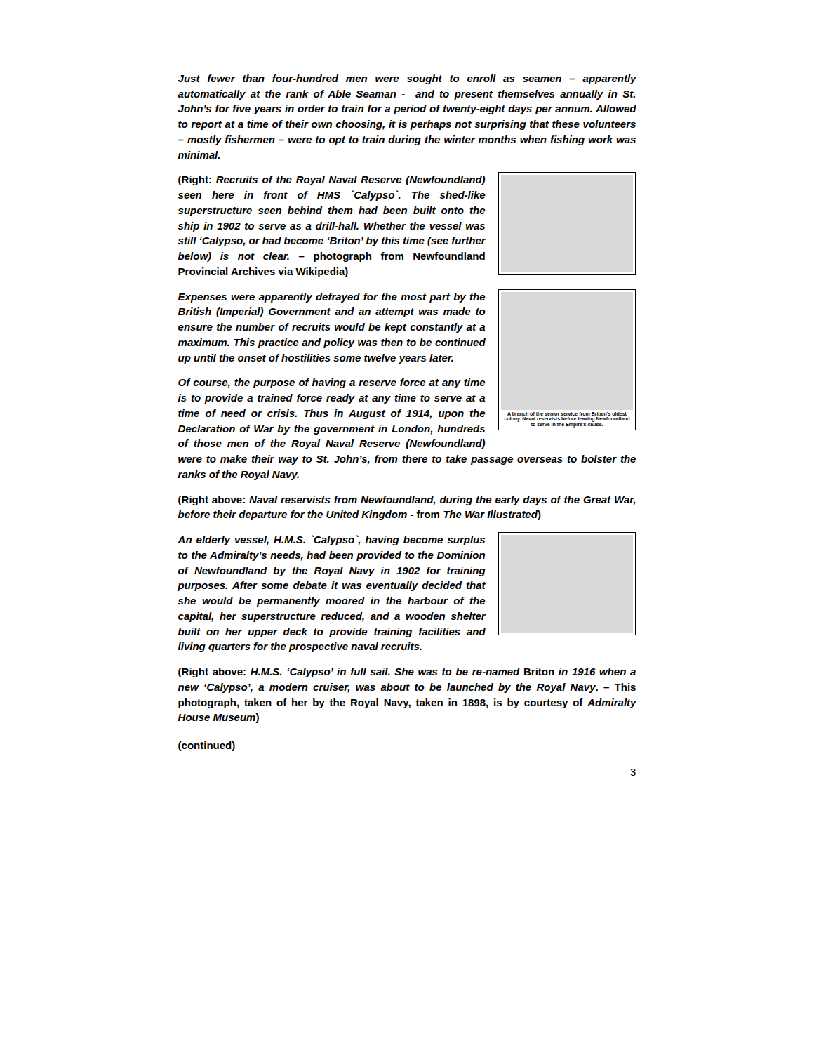Just fewer than four-hundred men were sought to enroll as seamen – apparently automatically at the rank of Able Seaman - and to present themselves annually in St. John’s for five years in order to train for a period of twenty-eight days per annum. Allowed to report at a time of their own choosing, it is perhaps not surprising that these volunteers – mostly fishermen – were to opt to train during the winter months when fishing work was minimal.
(Right: Recruits of the Royal Naval Reserve (Newfoundland) seen here in front of HMS `Calypso`. The shed-like superstructure seen behind them had been built onto the ship in 1902 to serve as a drill-hall. Whether the vessel was still ‘Calypso, or had become ‘Briton’ by this time (see further below) is not clear. – photograph from Newfoundland Provincial Archives via Wikipedia)
A branch of the senior service from Britain’s oldest colony. Naval reservists before leaving Newfoundland to serve in the Empire’s cause.
Expenses were apparently defrayed for the most part by the British (Imperial) Government and an attempt was made to ensure the number of recruits would be kept constantly at a maximum. This practice and policy was then to be continued up until the onset of hostilities some twelve years later.
Of course, the purpose of having a reserve force at any time is to provide a trained force ready at any time to serve at a time of need or crisis. Thus in August of 1914, upon the Declaration of War by the government in London, hundreds of those men of the Royal Naval Reserve (Newfoundland) were to make their way to St. John’s, from there to take passage overseas to bolster the ranks of the Royal Navy.
(Right above: Naval reservists from Newfoundland, during the early days of the Great War, before their departure for the United Kingdom - from The War Illustrated)
An elderly vessel, H.M.S. `Calypso`, having become surplus to the Admiralty’s needs, had been provided to the Dominion of Newfoundland by the Royal Navy in 1902 for training purposes. After some debate it was eventually decided that she would be permanently moored in the harbour of the capital, her superstructure reduced, and a wooden shelter built on her upper deck to provide training facilities and living quarters for the prospective naval recruits.
(Right above: H.M.S. ‘Calypso’ in full sail. She was to be re-named Briton in 1916 when a new ‘Calypso’, a modern cruiser, was about to be launched by the Royal Navy. – This photograph, taken of her by the Royal Navy, taken in 1898, is by courtesy of Admiralty House Museum)
(continued)
3